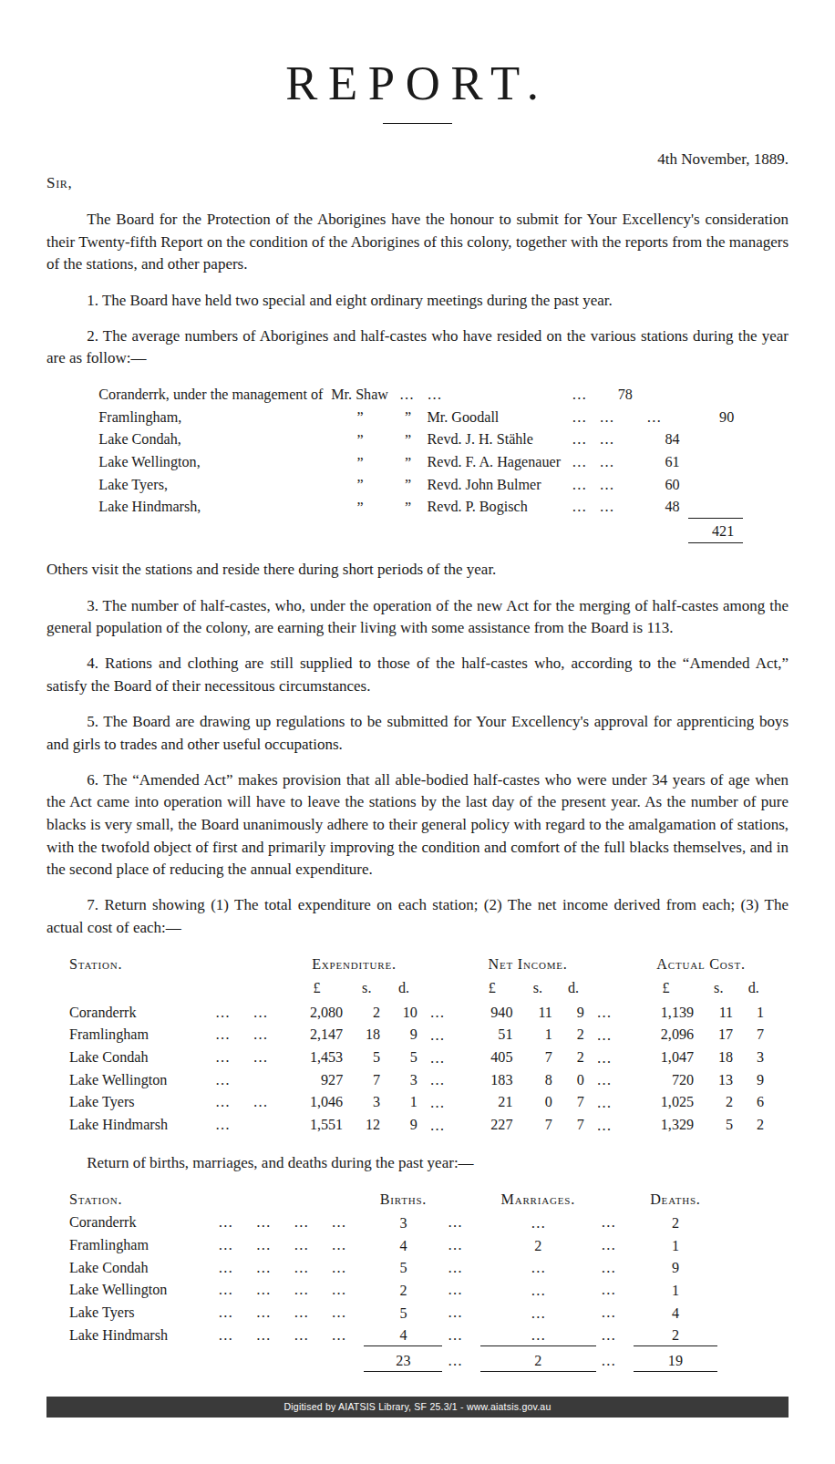REPORT.
4th November, 1889.
Sir,
The Board for the Protection of the Aborigines have the honour to submit for Your Excellency's consideration their Twenty-fifth Report on the condition of the Aborigines of this colony, together with the reports from the managers of the stations, and other papers.
1. The Board have held two special and eight ordinary meetings during the past year.
2. The average numbers of Aborigines and half-castes who have resided on the various stations during the year are as follow:—
| Coranderrk, under the management of | Mr. Shaw | … | … | … | 78 |
| Framlingham, | ” | ” | Mr. Goodall | … | … | … | 90 |
| Lake Condah, | ” | ” | Revd. J. H. Stähle | … | … | 84 |
| Lake Wellington, | ” | ” | Revd. F. A. Hagenauer | … | … | 61 |
| Lake Tyers, | ” | ” | Revd. John Bulmer | … | … | 60 |
| Lake Hindmarsh, | ” | ” | Revd. P. Bogisch | … | … | 48 |
| | 421 |
Others visit the stations and reside there during short periods of the year.
3. The number of half-castes, who, under the operation of the new Act for the merging of half-castes among the general population of the colony, are earning their living with some assistance from the Board is 113.
4. Rations and clothing are still supplied to those of the half-castes who, according to the “Amended Act,” satisfy the Board of their necessitous circumstances.
5. The Board are drawing up regulations to be submitted for Your Excellency's approval for apprenticing boys and girls to trades and other useful occupations.
6. The “Amended Act” makes provision that all able-bodied half-castes who were under 34 years of age when the Act came into operation will have to leave the stations by the last day of the present year. As the number of pure blacks is very small, the Board unanimously adhere to their general policy with regard to the amalgamation of stations, with the twofold object of first and primarily improving the condition and comfort of the full blacks themselves, and in the second place of reducing the annual expenditure.
7. Return showing (1) The total expenditure on each station; (2) The net income derived from each; (3) The actual cost of each:—
| Station. | | | Expenditure. | | Net Income. | | Actual Cost. |
| --- | --- | --- | --- | --- | --- | --- | --- |
| | | | £ | s. | d. | | £ | s. | d. | | £ | s. | d. |
| Coranderrk | … | … | 2,080 | 2 | 10 | … | 940 | 11 | 9 | … | 1,139 | 11 | 1 |
| Framlingham | … | … | 2,147 | 18 | 9 | … | 51 | 1 | 2 | … | 2,096 | 17 | 7 |
| Lake Condah | … | … | 1,453 | 5 | 5 | … | 405 | 7 | 2 | … | 1,047 | 18 | 3 |
| Lake Wellington | … | | 927 | 7 | 3 | … | 183 | 8 | 0 | … | 720 | 13 | 9 |
| Lake Tyers | … | … | 1,046 | 3 | 1 | … | 21 | 0 | 7 | … | 1,025 | 2 | 6 |
| Lake Hindmarsh | … | | 1,551 | 12 | 9 | … | 227 | 7 | 7 | … | 1,329 | 5 | 2 |
Return of births, marriages, and deaths during the past year:—
| Station. | | | | | Births. | | Marriages. | | Deaths. |
| --- | --- | --- | --- | --- | --- | --- | --- | --- | --- |
| Coranderrk | … | … | … | … | 3 | … | … | … | 2 |
| Framlingham | … | … | … | … | 4 | … | 2 | … | 1 |
| Lake Condah | … | … | … | … | 5 | … | … | … | 9 |
| Lake Wellington | … | … | … | … | 2 | … | … | … | 1 |
| Lake Tyers | … | … | … | … | 5 | … | … | … | 4 |
| Lake Hindmarsh | … | … | … | … | 4 | … | … | … | 2 |
| | 23 | … | 2 | … | 19 |
Digitised by AIATSIS Library, SF 25.3/1 - www.aiatsis.gov.au